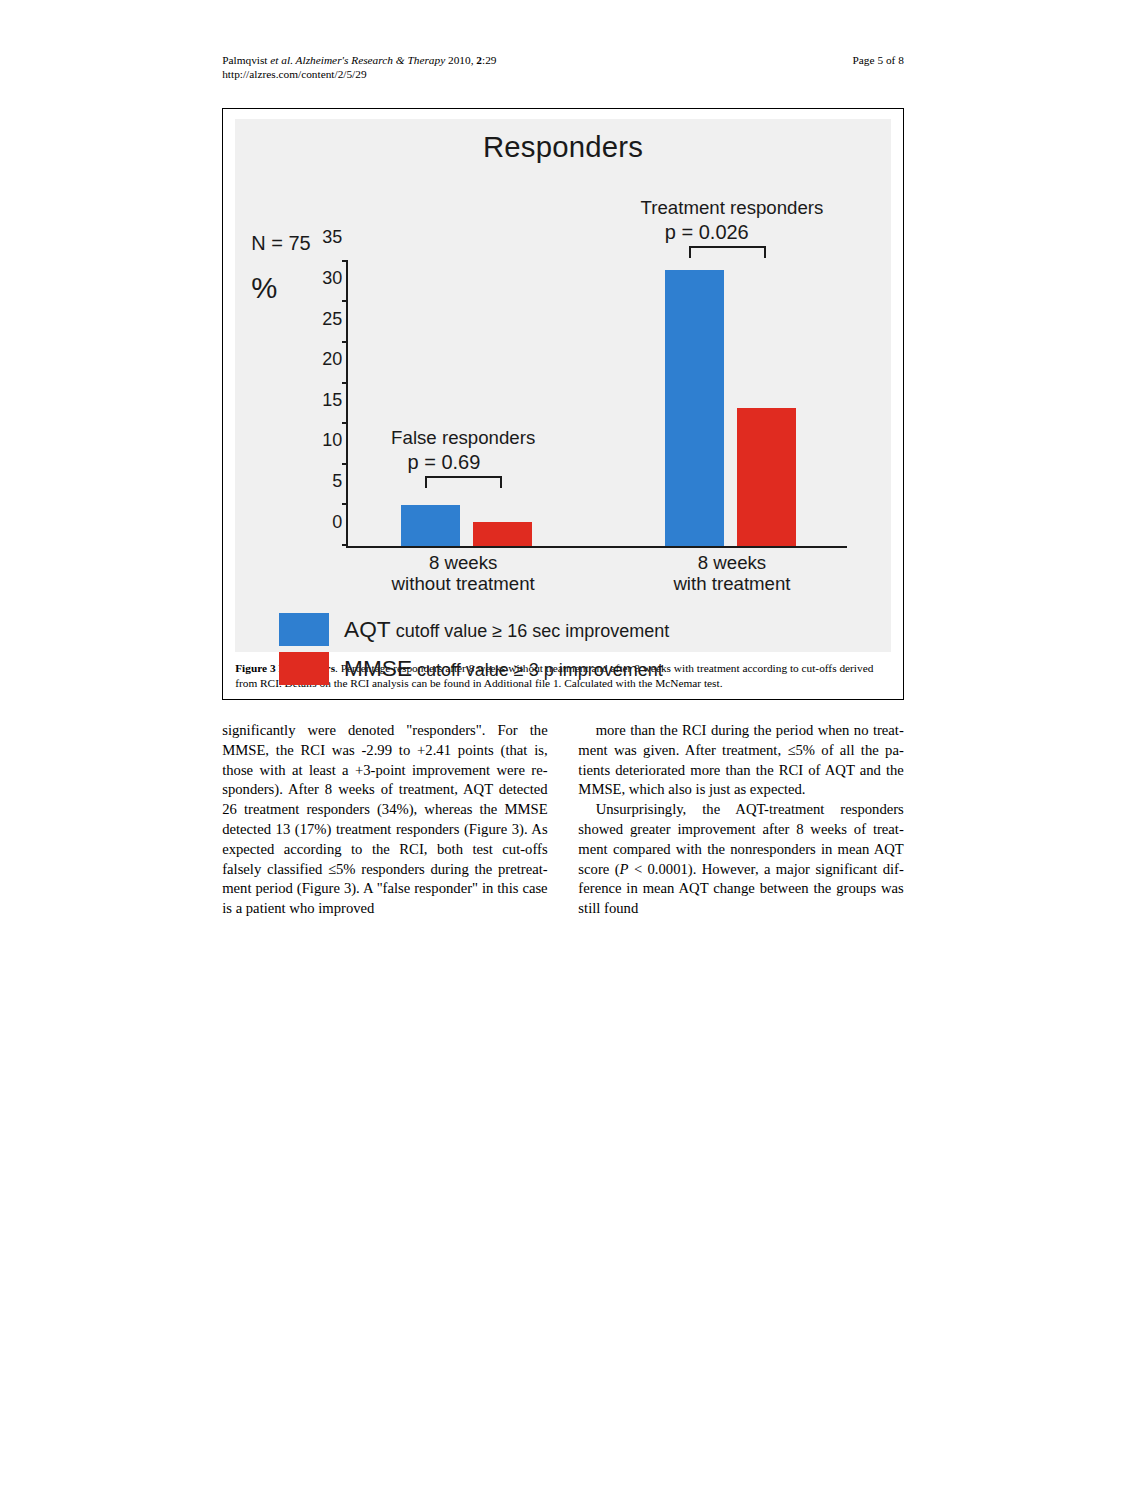Palmqvist et al. Alzheimer's Research & Therapy 2010, 2:29
http://alzres.com/content/2/5/29
Page 5 of 8
Responders
N = 75
%
0
5
10
15
20
25
30
35
p = 0.69
False responders
p = 0.026
Treatment responders
8 weeks
without treatment
8 weeks
with treatment
AQT cutoff value ≥ 16 sec improvement
MMSE cutoff value ≥ 3 p improvement
Figure 3 Responders. Percentage responders after 8 weeks without treatment and after 8 weeks with treatment according to cut-offs derived from RCI. Details on the RCI analysis can be found in Additional file 1. Calculated with the McNemar test.
significantly were denoted "responders". For the MMSE, the RCI was -2.99 to +2.41 points (that is, those with at least a +3-point improvement were responders). After 8 weeks of treatment, AQT detected 26 treatment responders (34%), whereas the MMSE detected 13 (17%) treatment responders (Figure 3). As expected according to the RCI, both test cut-offs falsely classified ≤5% responders during the pretreatment period (Figure 3). A "false responder" in this case is a patient who improved
more than the RCI during the period when no treatment was given. After treatment, ≤5% of all the patients deteriorated more than the RCI of AQT and the MMSE, which also is just as expected.
Unsurprisingly, the AQT-treatment responders showed greater improvement after 8 weeks of treatment compared with the nonresponders in mean AQT score (P < 0.0001). However, a major significant difference in mean AQT change between the groups was still found